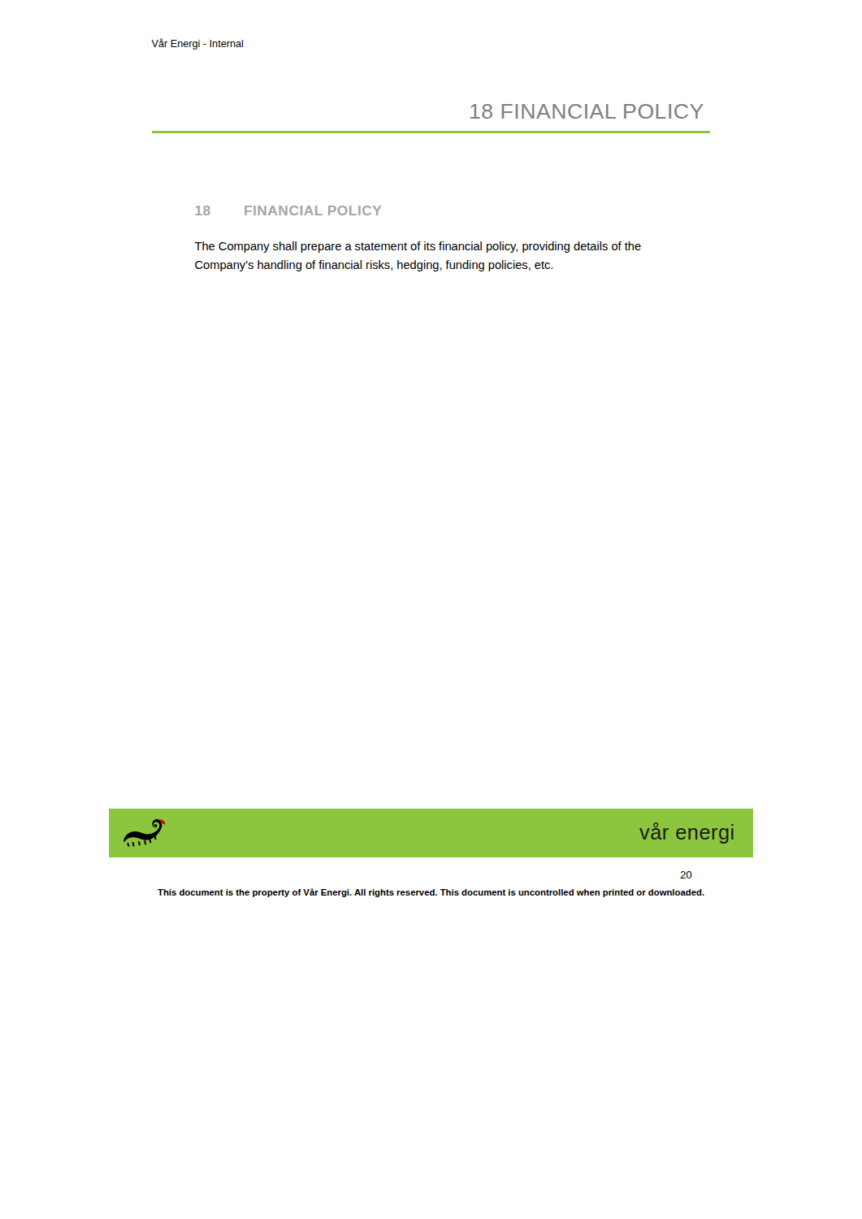Vår Energi - Internal
18 FINANCIAL POLICY
18 FINANCIAL POLICY
The Company shall prepare a statement of its financial policy, providing details of the Company's handling of financial risks, hedging, funding policies, etc.
vår energi
20
This document is the property of Vår Energi. All rights reserved. This document is uncontrolled when printed or downloaded.